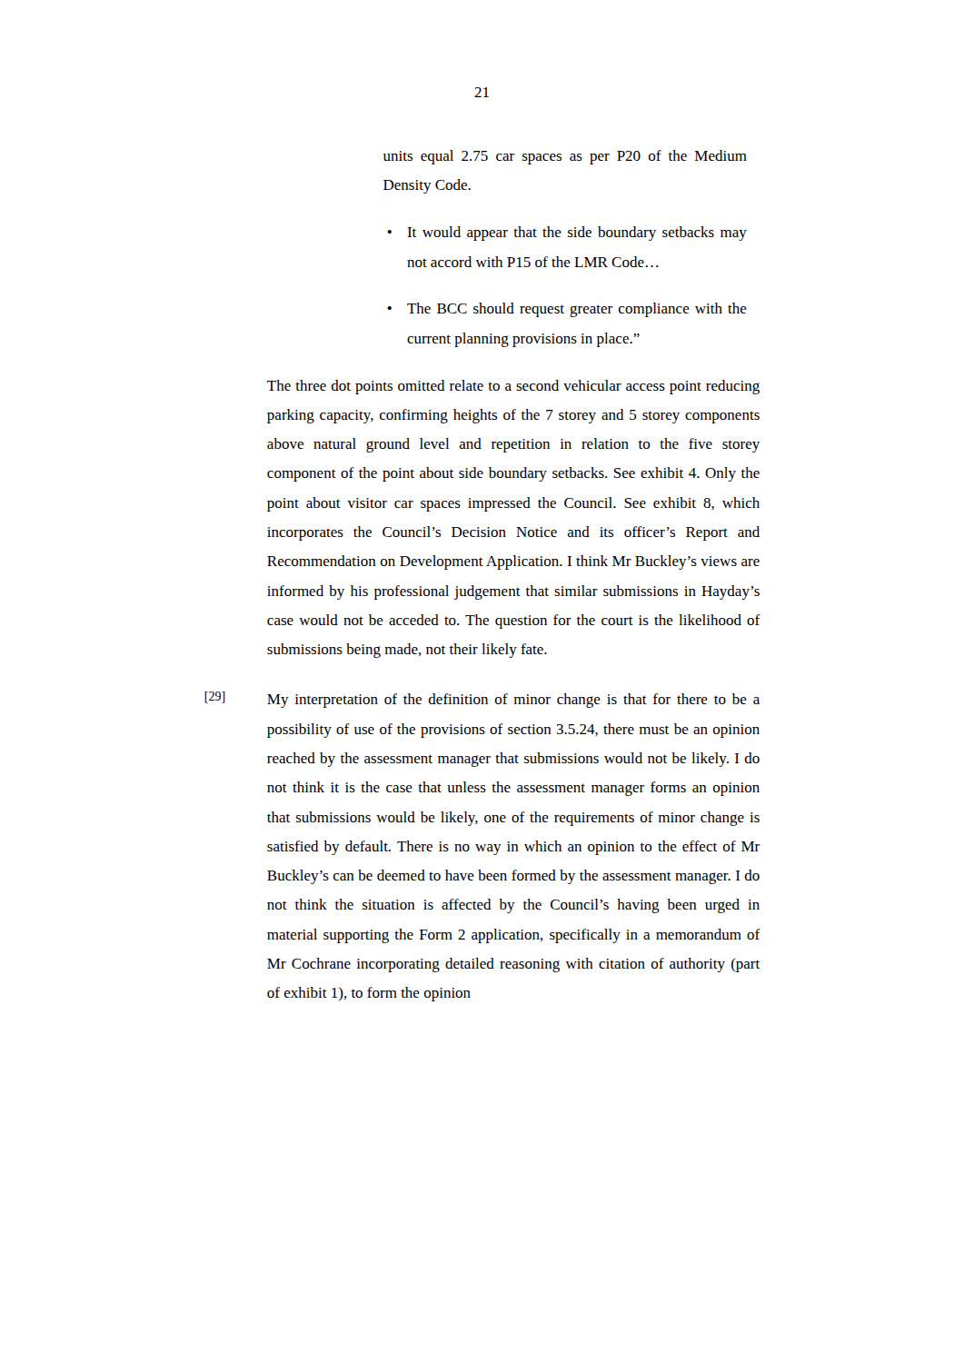21
units equal 2.75 car spaces as per P20 of the Medium Density Code.
It would appear that the side boundary setbacks may not accord with P15 of the LMR Code…
The BCC should request greater compliance with the current planning provisions in place.”
The three dot points omitted relate to a second vehicular access point reducing parking capacity, confirming heights of the 7 storey and 5 storey components above natural ground level and repetition in relation to the five storey component of the point about side boundary setbacks. See exhibit 4. Only the point about visitor car spaces impressed the Council. See exhibit 8, which incorporates the Council’s Decision Notice and its officer’s Report and Recommendation on Development Application. I think Mr Buckley’s views are informed by his professional judgement that similar submissions in Hayday’s case would not be acceded to. The question for the court is the likelihood of submissions being made, not their likely fate.
[29] My interpretation of the definition of minor change is that for there to be a possibility of use of the provisions of section 3.5.24, there must be an opinion reached by the assessment manager that submissions would not be likely. I do not think it is the case that unless the assessment manager forms an opinion that submissions would be likely, one of the requirements of minor change is satisfied by default. There is no way in which an opinion to the effect of Mr Buckley’s can be deemed to have been formed by the assessment manager. I do not think the situation is affected by the Council’s having been urged in material supporting the Form 2 application, specifically in a memorandum of Mr Cochrane incorporating detailed reasoning with citation of authority (part of exhibit 1), to form the opinion